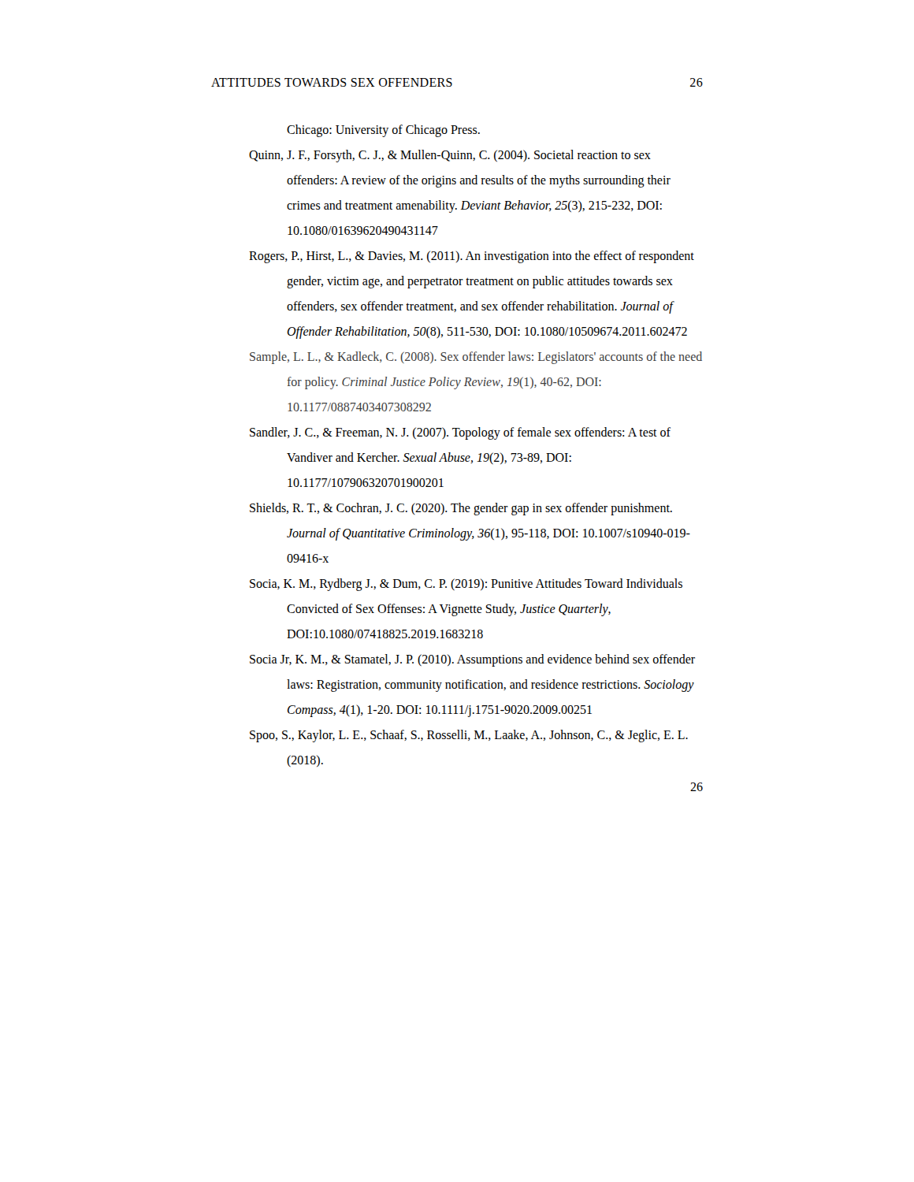Attitudes Towards Sex Offenders 26
Chicago: University of Chicago Press.
Quinn, J. F., Forsyth, C. J., & Mullen-Quinn, C. (2004). Societal reaction to sex offenders: A review of the origins and results of the myths surrounding their crimes and treatment amenability. Deviant Behavior, 25(3), 215-232, DOI: 10.1080/01639620490431147
Rogers, P., Hirst, L., & Davies, M. (2011). An investigation into the effect of respondent gender, victim age, and perpetrator treatment on public attitudes towards sex offenders, sex offender treatment, and sex offender rehabilitation. Journal of Offender Rehabilitation, 50(8), 511-530, DOI: 10.1080/10509674.2011.602472
Sample, L. L., & Kadleck, C. (2008). Sex offender laws: Legislators' accounts of the need for policy. Criminal Justice Policy Review, 19(1), 40-62, DOI: 10.1177/0887403407308292
Sandler, J. C., & Freeman, N. J. (2007). Topology of female sex offenders: A test of Vandiver and Kercher. Sexual Abuse, 19(2), 73-89, DOI: 10.1177/107906320701900201
Shields, R. T., & Cochran, J. C. (2020). The gender gap in sex offender punishment. Journal of Quantitative Criminology, 36(1), 95-118, DOI: 10.1007/s10940-019-09416-x
Socia, K. M., Rydberg J., & Dum, C. P. (2019): Punitive Attitudes Toward Individuals Convicted of Sex Offenses: A Vignette Study, Justice Quarterly, DOI:10.1080/07418825.2019.1683218
Socia Jr, K. M., & Stamatel, J. P. (2010). Assumptions and evidence behind sex offender laws: Registration, community notification, and residence restrictions. Sociology Compass, 4(1), 1-20. DOI: 10.1111/j.1751-9020.2009.00251
Spoo, S., Kaylor, L. E., Schaaf, S., Rosselli, M., Laake, A., Johnson, C., & Jeglic, E. L. (2018).
26